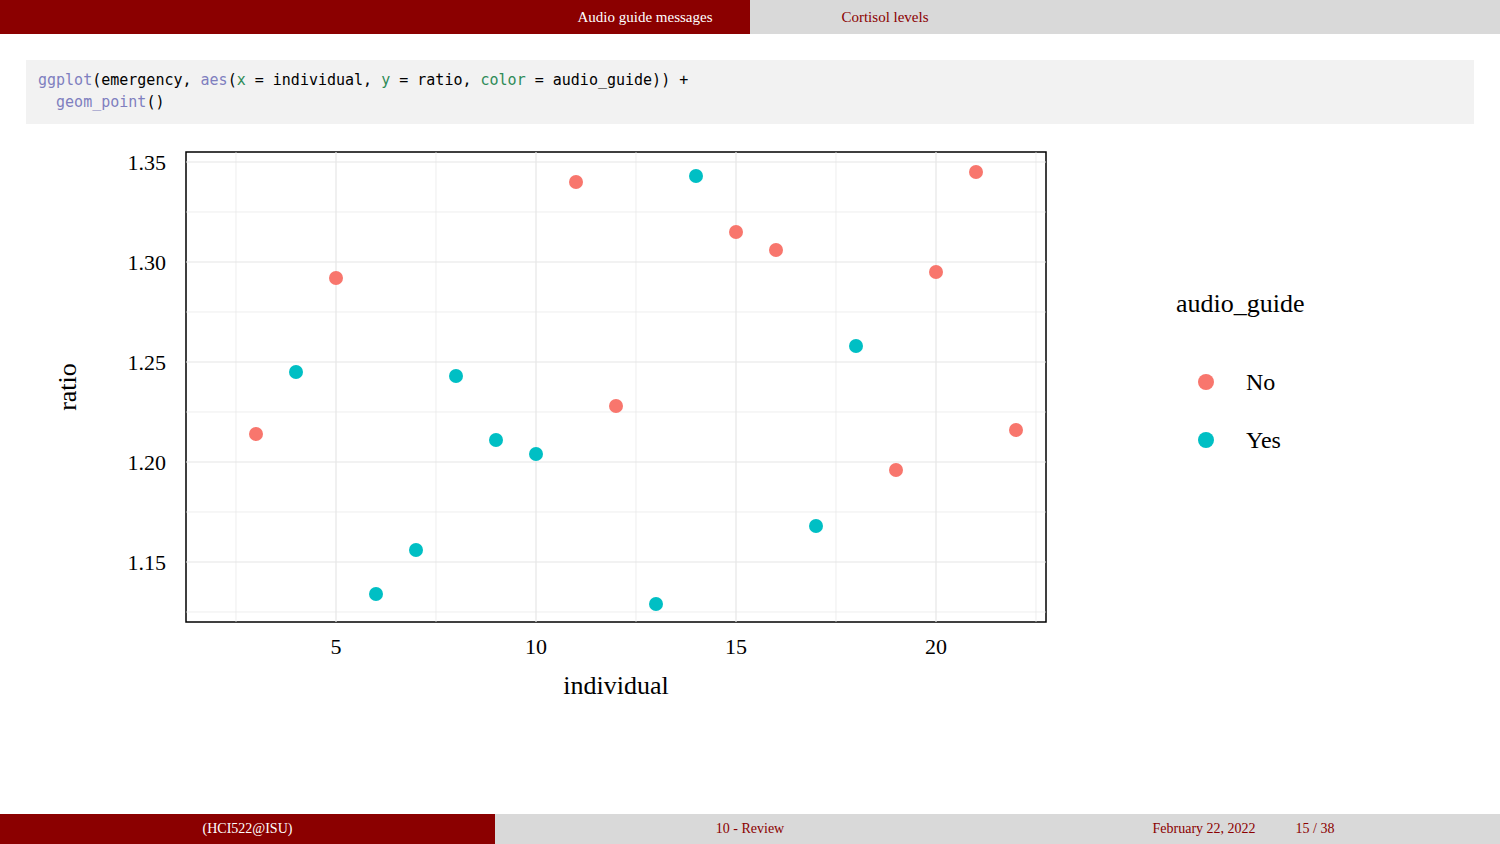Audio guide messages
Cortisol levels
ggplot(emergency, aes(x = individual, y = ratio, color = audio_guide)) +
  geom_point()
1.35 1.30 1.25 1.20 1.15 5 10 15 20 individual ratio audio_guide No Yes
(HCI522@ISU)
10 - Review
February 22, 202215 / 38